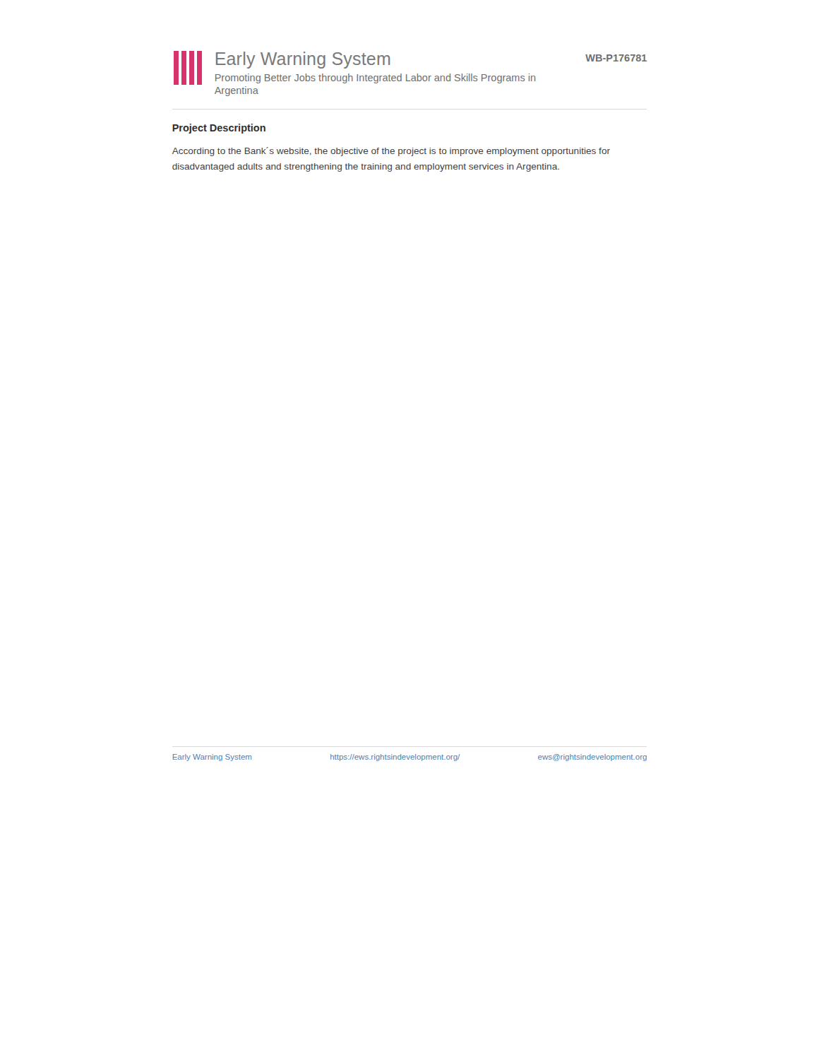Early Warning System
Promoting Better Jobs through Integrated Labor and Skills Programs in Argentina
WB-P176781
Project Description
According to the Bank´s website, the objective of the project is to improve employment opportunities for disadvantaged adults and strengthening the training and employment services in Argentina.
Early Warning System
https://ews.rightsindevelopment.org/
ews@rightsindevelopment.org